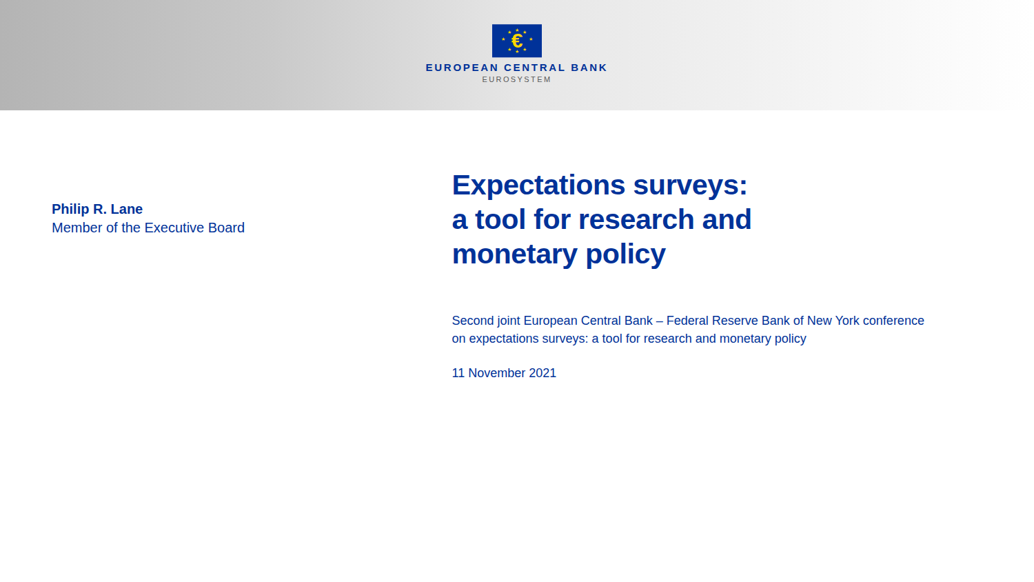★ ★ ★ ★ ★ ★ ★ ★
€
EUROPEAN CENTRAL BANK
EUROSYSTEM
Philip R. Lane
Member of the Executive Board
Expectations surveys:
a tool for research and
monetary policy
Second joint European Central Bank – Federal Reserve Bank of New York conference on expectations surveys: a tool for research and monetary policy
11 November 2021